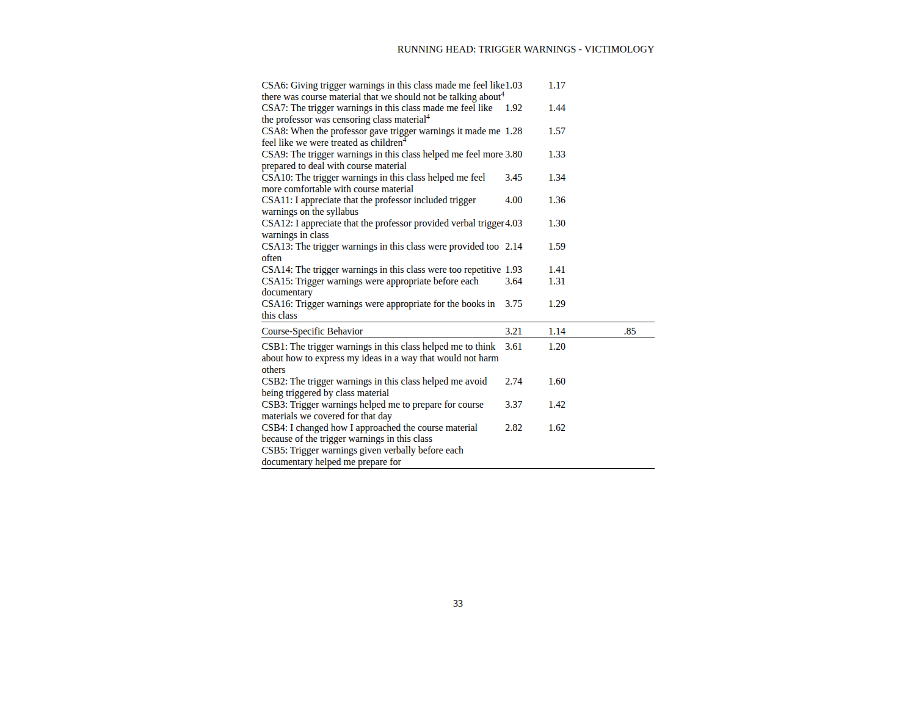RUNNING HEAD: TRIGGER WARNINGS - VICTIMOLOGY
| CSA6: Giving trigger warnings in this class made me feel like there was course material that we should not be talking about 4 | 1.03 | 1.17 | |
| CSA7: The trigger warnings in this class made me feel like the professor was censoring class material 4 | 1.92 | 1.44 | |
| CSA8: When the professor gave trigger warnings it made me feel like we were treated as children 4 | 1.28 | 1.57 | |
| CSA9: The trigger warnings in this class helped me feel more prepared to deal with course material | 3.80 | 1.33 | |
| CSA10: The trigger warnings in this class helped me feel more comfortable with course material | 3.45 | 1.34 | |
| CSA11: I appreciate that the professor included trigger warnings on the syllabus | 4.00 | 1.36 | |
| CSA12: I appreciate that the professor provided verbal trigger warnings in class | 4.03 | 1.30 | |
| CSA13: The trigger warnings in this class were provided too often | 2.14 | 1.59 | |
| CSA14: The trigger warnings in this class were too repetitive | 1.93 | 1.41 | |
| CSA15: Trigger warnings were appropriate before each documentary | 3.64 | 1.31 | |
| CSA16: Trigger warnings were appropriate for the books in this class | 3.75 | 1.29 | |
| Course-Specific Behavior | 3.21 | 1.14 | .85 |
| CSB1: The trigger warnings in this class helped me to think about how to express my ideas in a way that would not harm others | 3.61 | 1.20 | |
| CSB2: The trigger warnings in this class helped me avoid being triggered by class material | 2.74 | 1.60 | |
| CSB3: Trigger warnings helped me to prepare for course materials we covered for that day | 3.37 | 1.42 | |
| CSB4: I changed how I approached the course material because of the trigger warnings in this class | 2.82 | 1.62 | |
| CSB5: Trigger warnings given verbally before each documentary helped me prepare for | | | |
33